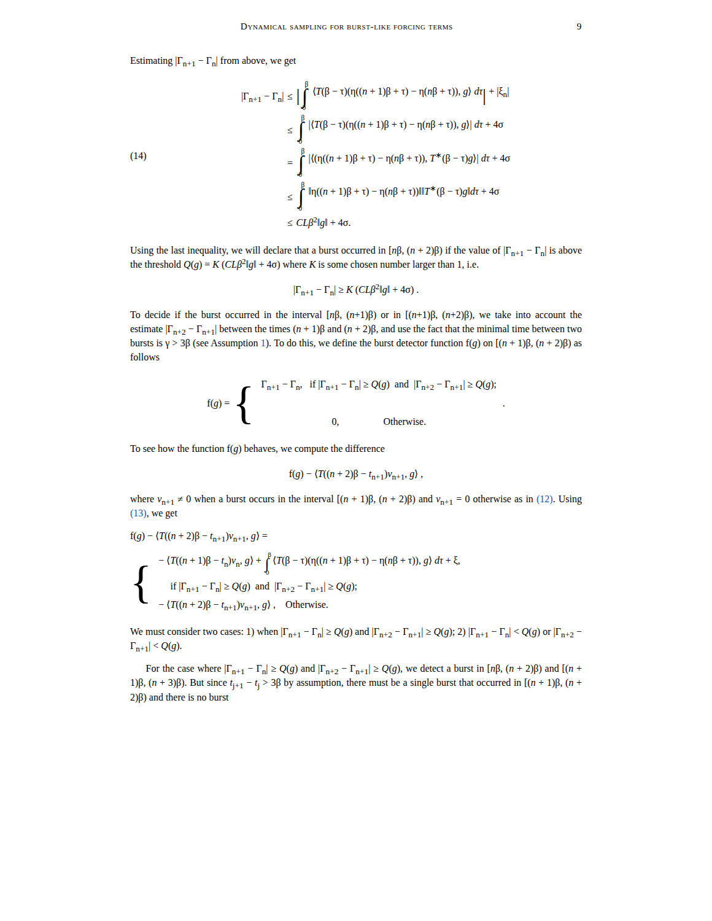Dynamical sampling for burst-like forcing terms 9
Estimating |Γn+1 − Γn| from above, we get
(14)
| /Γ n+1 − Γ n / | ≤ | / ∫ β 0 ⟨ T (β − τ)(η(( n + 1)β + τ) − η( n β + τ)), g ⟩ dτ / + /ξ n / |
| | ≤ | ∫ β 0 /⟨ T (β − τ)(η(( n + 1)β + τ) − η( n β + τ)), g ⟩/ dτ + 4σ |
| | = | ∫ β 0 /⟨(η(( n + 1)β + τ) − η( n β + τ)), T ∗ (β − τ) g ⟩/ dτ + 4σ |
| | ≤ | ∫ β 0 ‖η(( n + 1)β + τ) − η( n β + τ))‖‖ T ∗ (β − τ) g ‖ dτ + 4σ |
| | ≤ | CLβ 2 ‖ g ‖ + 4σ. |
Using the last inequality, we will declare that a burst occurred in [nβ, (n + 2)β) if the value of |Γn+1 − Γn| is above the threshold Q(g) = K (CLβ2‖g‖ + 4σ) where K is some chosen number larger than 1, i.e.
|Γn+1 − Γn| ≥ K (CLβ2‖g‖ + 4σ) .
To decide if the burst occurred in the interval [nβ, (n+1)β) or in [(n+1)β, (n+2)β), we take into account the estimate |Γn+2 − Γn+1| between the times (n + 1)β and (n + 2)β, and use the fact that the minimal time between two bursts is γ > 3β (see Assumption 1). To do this, we define the burst detector function f(g) on [(n + 1)β, (n + 2)β) as follows
f(g) = { Γn+1 − Γn, if |Γn+1 − Γn| ≥ Q(g) and |Γn+2 − Γn+1| ≥ Q(g); 0, Otherwise. .
To see how the function f(g) behaves, we compute the difference
f(g) − ⟨T((n + 2)β − tn+1)vn+1, g⟩ ,
where vn+1 ≠ 0 when a burst occurs in the interval [(n + 1)β, (n + 2)β) and vn+1 = 0 otherwise as in (12). Using (13), we get
f(g) − ⟨T((n + 2)β − tn+1)vn+1, g⟩ =
{ − ⟨T((n + 1)β − tn)vn, g⟩ + ∫β 0 ⟨T(β − τ)(η((n + 1)β + τ) − η(nβ + τ)), g⟩ dτ + ξ, if |Γn+1 − Γn| ≥ Q(g) and |Γn+2 − Γn+1| ≥ Q(g); − ⟨T((n + 2)β − tn+1)vn+1, g⟩ , Otherwise.
We must consider two cases: 1) when |Γn+1 − Γn| ≥ Q(g) and |Γn+2 − Γn+1| ≥ Q(g); 2) |Γn+1 − Γn| < Q(g) or |Γn+2 − Γn+1| < Q(g).
For the case where |Γn+1 − Γn| ≥ Q(g) and |Γn+2 − Γn+1| ≥ Q(g), we detect a burst in [nβ, (n + 2)β) and [(n + 1)β, (n + 3)β). But since tj+1 − tj > 3β by assumption, there must be a single burst that occurred in [(n + 1)β, (n + 2)β) and there is no burst